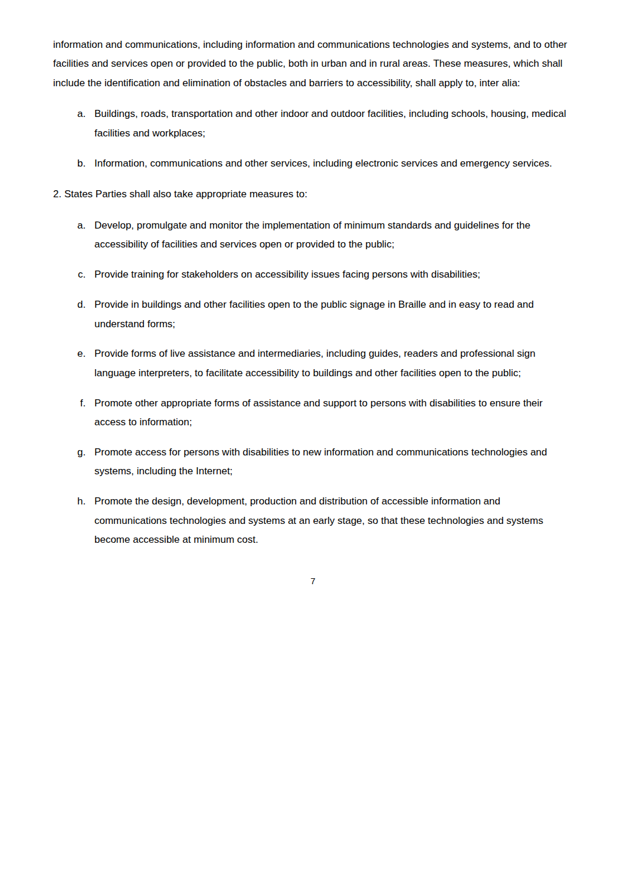information and communications, including information and communications technologies and systems, and to other facilities and services open or provided to the public, both in urban and in rural areas. These measures, which shall include the identification and elimination of obstacles and barriers to accessibility, shall apply to, inter alia:
Buildings, roads, transportation and other indoor and outdoor facilities, including schools, housing, medical facilities and workplaces;
Information, communications and other services, including electronic services and emergency services.
2. States Parties shall also take appropriate measures to:
Develop, promulgate and monitor the implementation of minimum standards and guidelines for the accessibility of facilities and services open or provided to the public;
Provide training for stakeholders on accessibility issues facing persons with disabilities;
Provide in buildings and other facilities open to the public signage in Braille and in easy to read and understand forms;
Provide forms of live assistance and intermediaries, including guides, readers and professional sign language interpreters, to facilitate accessibility to buildings and other facilities open to the public;
Promote other appropriate forms of assistance and support to persons with disabilities to ensure their access to information;
Promote access for persons with disabilities to new information and communications technologies and systems, including the Internet;
Promote the design, development, production and distribution of accessible information and communications technologies and systems at an early stage, so that these technologies and systems become accessible at minimum cost.
7